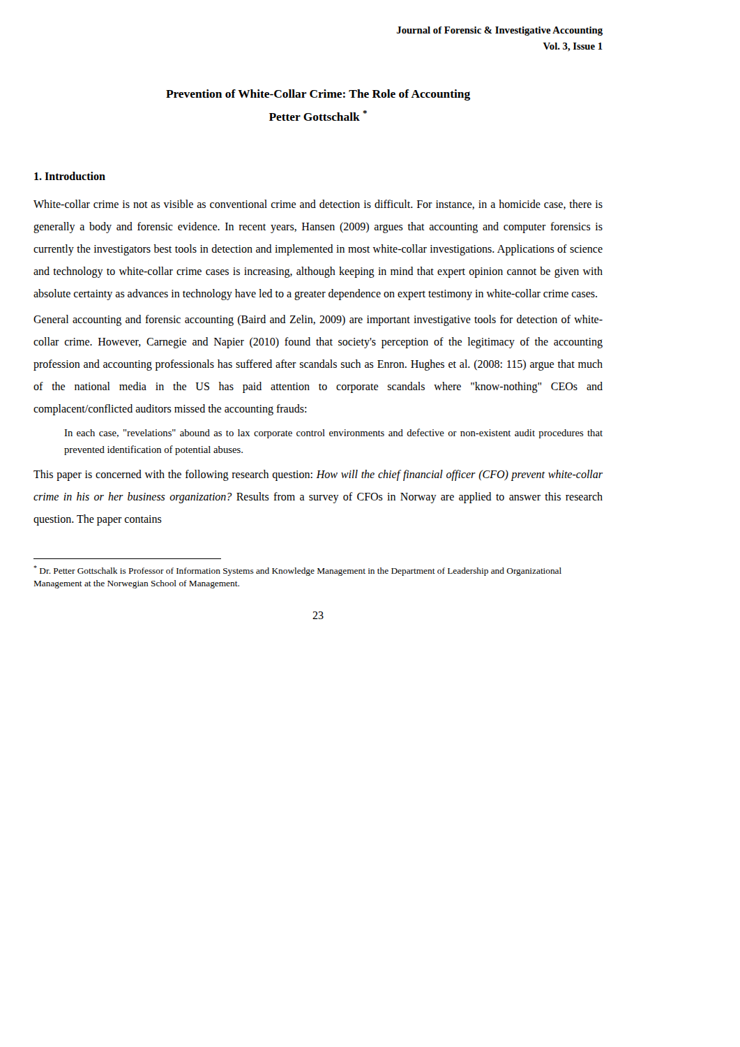Journal of Forensic & Investigative Accounting
Vol. 3, Issue 1
Prevention of White-Collar Crime: The Role of Accounting
Petter Gottschalk *
1. Introduction
White-collar crime is not as visible as conventional crime and detection is difficult. For instance, in a homicide case, there is generally a body and forensic evidence. In recent years, Hansen (2009) argues that accounting and computer forensics is currently the investigators best tools in detection and implemented in most white-collar investigations. Applications of science and technology to white-collar crime cases is increasing, although keeping in mind that expert opinion cannot be given with absolute certainty as advances in technology have led to a greater dependence on expert testimony in white-collar crime cases.
General accounting and forensic accounting (Baird and Zelin, 2009) are important investigative tools for detection of white-collar crime. However, Carnegie and Napier (2010) found that society's perception of the legitimacy of the accounting profession and accounting professionals has suffered after scandals such as Enron. Hughes et al. (2008: 115) argue that much of the national media in the US has paid attention to corporate scandals where "know-nothing" CEOs and complacent/conflicted auditors missed the accounting frauds:
In each case, "revelations" abound as to lax corporate control environments and defective or non-existent audit procedures that prevented identification of potential abuses.
This paper is concerned with the following research question: How will the chief financial officer (CFO) prevent white-collar crime in his or her business organization? Results from a survey of CFOs in Norway are applied to answer this research question. The paper contains
* Dr. Petter Gottschalk is Professor of Information Systems and Knowledge Management in the Department of Leadership and Organizational Management at the Norwegian School of Management.
23